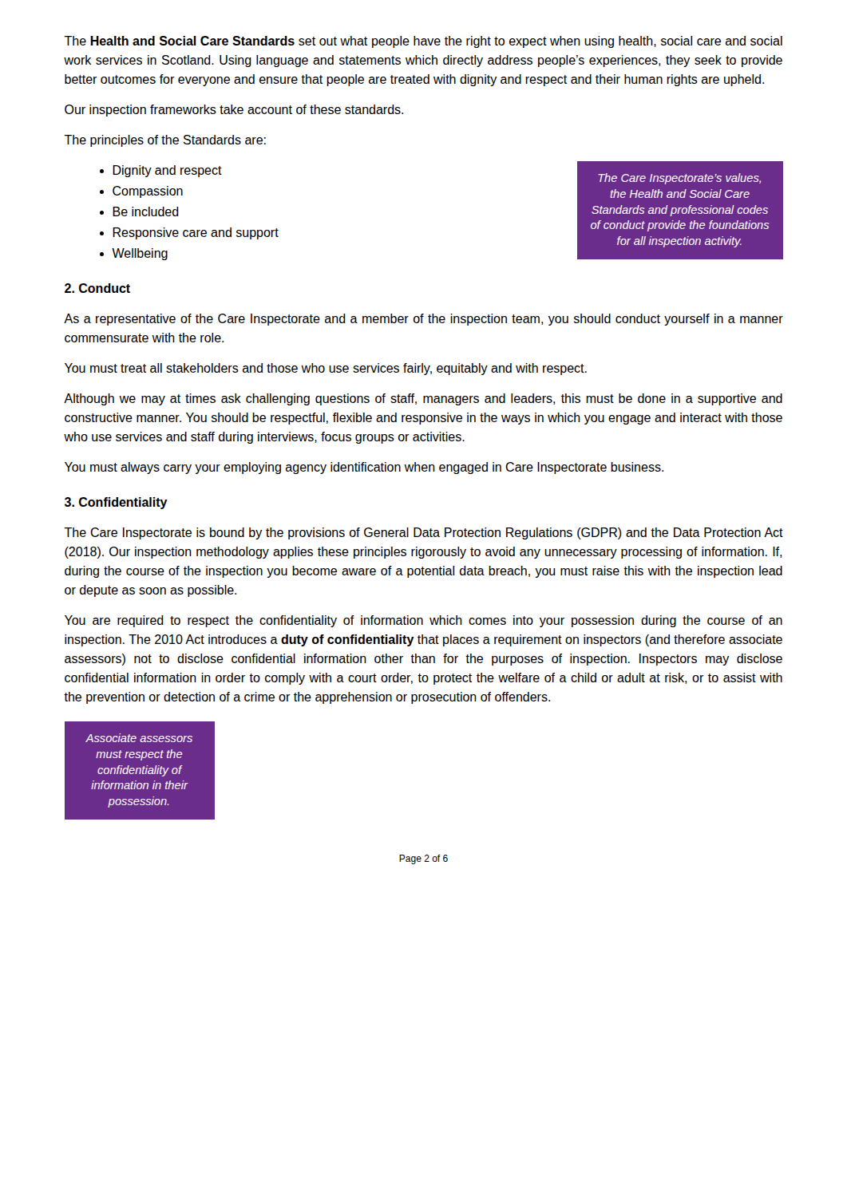The Health and Social Care Standards set out what people have the right to expect when using health, social care and social work services in Scotland. Using language and statements which directly address people’s experiences, they seek to provide better outcomes for everyone and ensure that people are treated with dignity and respect and their human rights are upheld.
Our inspection frameworks take account of these standards.
The principles of the Standards are:
The Care Inspectorate’s values, the Health and Social Care Standards and professional codes of conduct provide the foundations for all inspection activity.
Dignity and respect
Compassion
Be included
Responsive care and support
Wellbeing
2. Conduct
As a representative of the Care Inspectorate and a member of the inspection team, you should conduct yourself in a manner commensurate with the role.
You must treat all stakeholders and those who use services fairly, equitably and with respect.
Although we may at times ask challenging questions of staff, managers and leaders, this must be done in a supportive and constructive manner. You should be respectful, flexible and responsive in the ways in which you engage and interact with those who use services and staff during interviews, focus groups or activities.
You must always carry your employing agency identification when engaged in Care Inspectorate business.
3. Confidentiality
The Care Inspectorate is bound by the provisions of General Data Protection Regulations (GDPR) and the Data Protection Act (2018). Our inspection methodology applies these principles rigorously to avoid any unnecessary processing of information. If, during the course of the inspection you become aware of a potential data breach, you must raise this with the inspection lead or depute as soon as possible.
You are required to respect the confidentiality of information which comes into your possession during the course of an inspection. The 2010 Act introduces a duty of confidentiality that places a requirement on inspectors (and therefore associate assessors) not to disclose confidential information other than for the purposes of inspection. Inspectors may disclose confidential information in order to comply with a court order, to protect the welfare of a child or adult at risk, or to assist with the prevention or detection of a crime or the apprehension or prosecution of offenders.
Associate assessors must respect the confidentiality of information in their possession.
Page 2 of 6